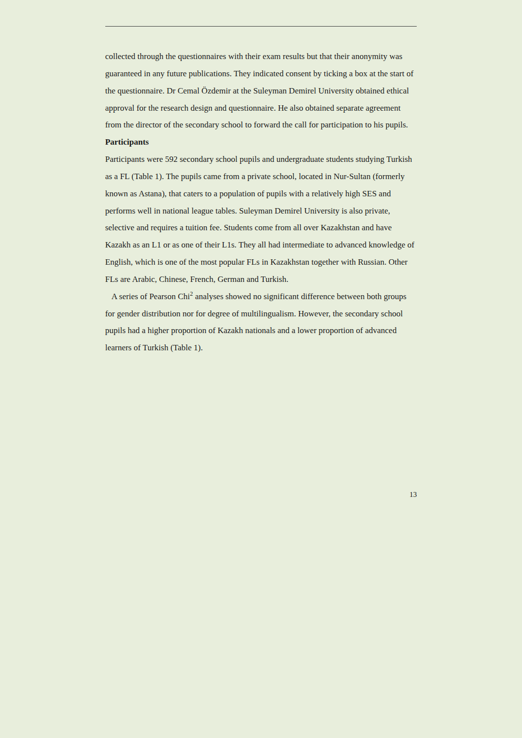collected through the questionnaires with their exam results but that their anonymity was guaranteed in any future publications. They indicated consent by ticking a box at the start of the questionnaire. Dr Cemal Özdemir at the Suleyman Demirel University obtained ethical approval for the research design and questionnaire. He also obtained separate agreement from the director of the secondary school to forward the call for participation to his pupils.
Participants
Participants were 592 secondary school pupils and undergraduate students studying Turkish as a FL (Table 1). The pupils came from a private school, located in Nur-Sultan (formerly known as Astana), that caters to a population of pupils with a relatively high SES and performs well in national league tables. Suleyman Demirel University is also private, selective and requires a tuition fee. Students come from all over Kazakhstan and have Kazakh as an L1 or as one of their L1s. They all had intermediate to advanced knowledge of English, which is one of the most popular FLs in Kazakhstan together with Russian. Other FLs are Arabic, Chinese, French, German and Turkish.
A series of Pearson Chi2 analyses showed no significant difference between both groups for gender distribution nor for degree of multilingualism. However, the secondary school pupils had a higher proportion of Kazakh nationals and a lower proportion of advanced learners of Turkish (Table 1).
13